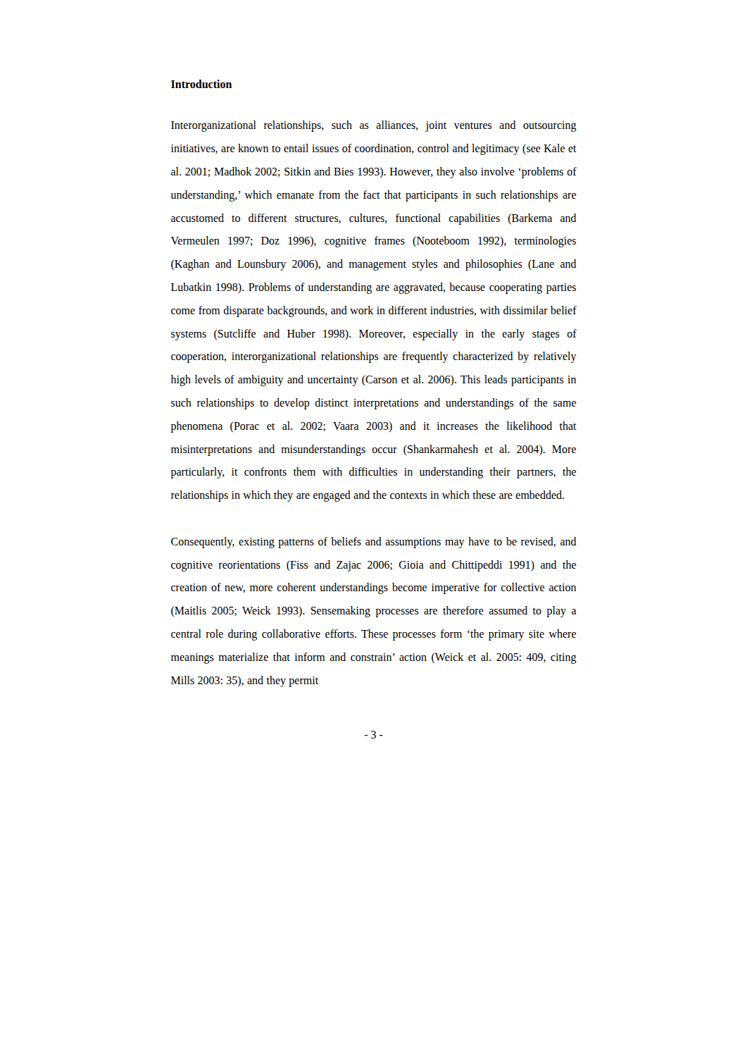Introduction
Interorganizational relationships, such as alliances, joint ventures and outsourcing initiatives, are known to entail issues of coordination, control and legitimacy (see Kale et al. 2001; Madhok 2002; Sitkin and Bies 1993). However, they also involve ‘problems of understanding,’ which emanate from the fact that participants in such relationships are accustomed to different structures, cultures, functional capabilities (Barkema and Vermeulen 1997; Doz 1996), cognitive frames (Nooteboom 1992), terminologies (Kaghan and Lounsbury 2006), and management styles and philosophies (Lane and Lubatkin 1998). Problems of understanding are aggravated, because cooperating parties come from disparate backgrounds, and work in different industries, with dissimilar belief systems (Sutcliffe and Huber 1998). Moreover, especially in the early stages of cooperation, interorganizational relationships are frequently characterized by relatively high levels of ambiguity and uncertainty (Carson et al. 2006). This leads participants in such relationships to develop distinct interpretations and understandings of the same phenomena (Porac et al. 2002; Vaara 2003) and it increases the likelihood that misinterpretations and misunderstandings occur (Shankarmahesh et al. 2004). More particularly, it confronts them with difficulties in understanding their partners, the relationships in which they are engaged and the contexts in which these are embedded.
Consequently, existing patterns of beliefs and assumptions may have to be revised, and cognitive reorientations (Fiss and Zajac 2006; Gioia and Chittipeddi 1991) and the creation of new, more coherent understandings become imperative for collective action (Maitlis 2005; Weick 1993). Sensemaking processes are therefore assumed to play a central role during collaborative efforts. These processes form ‘the primary site where meanings materialize that inform and constrain’ action (Weick et al. 2005: 409, citing Mills 2003: 35), and they permit
- 3 -